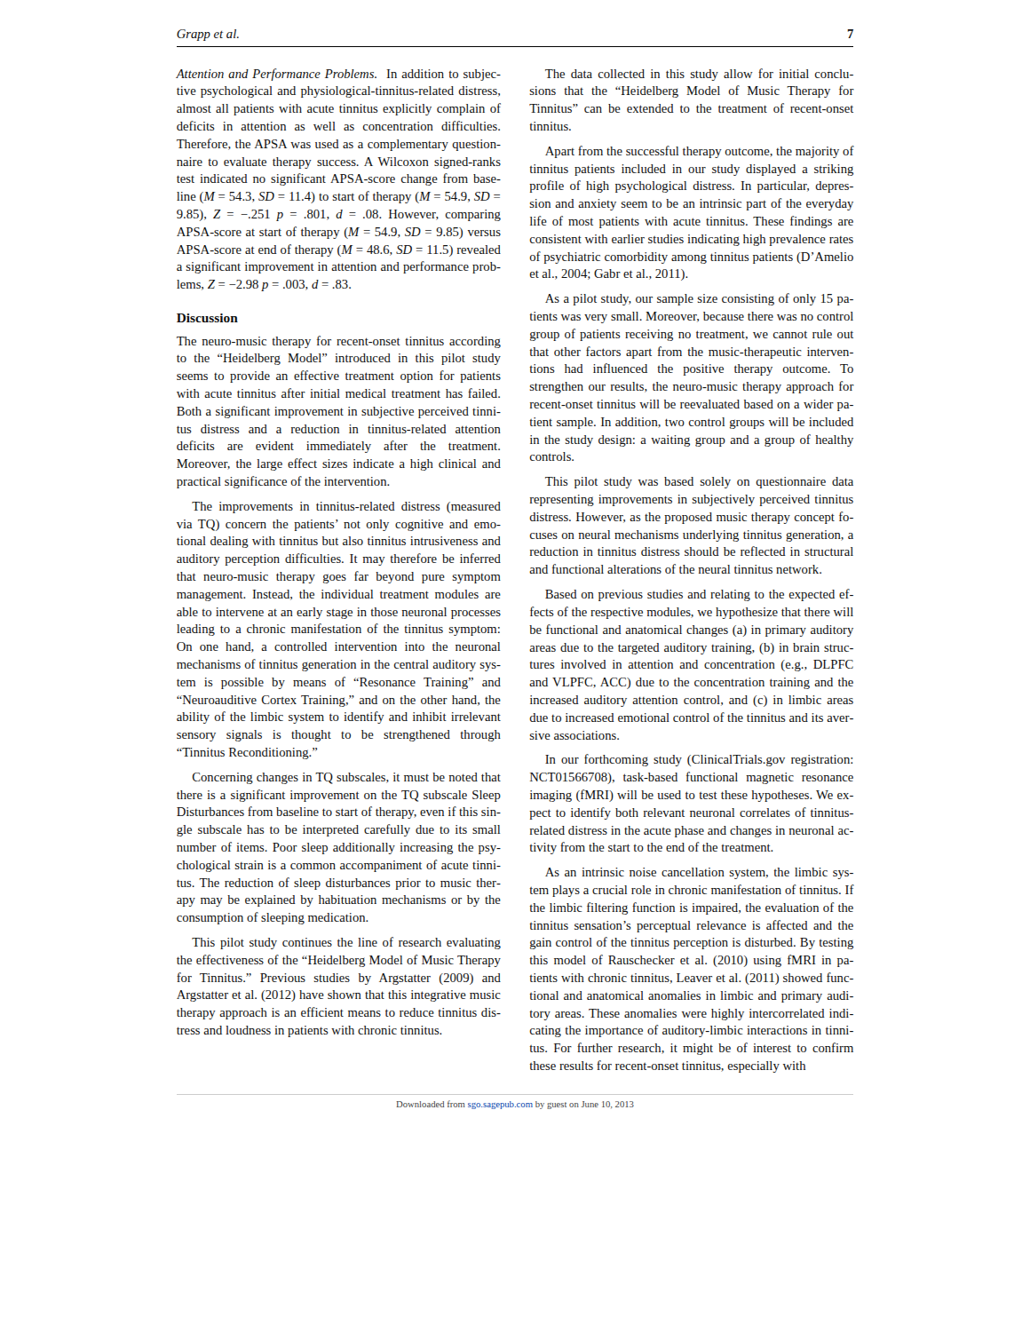Grapp et al. 7
Attention and Performance Problems. In addition to subjective psychological and physiological-tinnitus-related distress, almost all patients with acute tinnitus explicitly complain of deficits in attention as well as concentration difficulties. Therefore, the APSA was used as a complementary questionnaire to evaluate therapy success. A Wilcoxon signed-ranks test indicated no significant APSA-score change from baseline (M = 54.3, SD = 11.4) to start of therapy (M = 54.9, SD = 9.85), Z = −.251 p = .801, d = .08. However, comparing APSA-score at start of therapy (M = 54.9, SD = 9.85) versus APSA-score at end of therapy (M = 48.6, SD = 11.5) revealed a significant improvement in attention and performance problems, Z = −2.98 p = .003, d = .83.
Discussion
The neuro-music therapy for recent-onset tinnitus according to the “Heidelberg Model” introduced in this pilot study seems to provide an effective treatment option for patients with acute tinnitus after initial medical treatment has failed. Both a significant improvement in subjective perceived tinnitus distress and a reduction in tinnitus-related attention deficits are evident immediately after the treatment. Moreover, the large effect sizes indicate a high clinical and practical significance of the intervention.
The improvements in tinnitus-related distress (measured via TQ) concern the patients’ not only cognitive and emotional dealing with tinnitus but also tinnitus intrusiveness and auditory perception difficulties. It may therefore be inferred that neuro-music therapy goes far beyond pure symptom management. Instead, the individual treatment modules are able to intervene at an early stage in those neuronal processes leading to a chronic manifestation of the tinnitus symptom: On one hand, a controlled intervention into the neuronal mechanisms of tinnitus generation in the central auditory system is possible by means of “Resonance Training” and “Neuroauditive Cortex Training,” and on the other hand, the ability of the limbic system to identify and inhibit irrelevant sensory signals is thought to be strengthened through “Tinnitus Reconditioning.”
Concerning changes in TQ subscales, it must be noted that there is a significant improvement on the TQ subscale Sleep Disturbances from baseline to start of therapy, even if this single subscale has to be interpreted carefully due to its small number of items. Poor sleep additionally increasing the psychological strain is a common accompaniment of acute tinnitus. The reduction of sleep disturbances prior to music therapy may be explained by habituation mechanisms or by the consumption of sleeping medication.
This pilot study continues the line of research evaluating the effectiveness of the “Heidelberg Model of Music Therapy for Tinnitus.” Previous studies by Argstatter (2009) and Argstatter et al. (2012) have shown that this integrative music therapy approach is an efficient means to reduce tinnitus distress and loudness in patients with chronic tinnitus.
The data collected in this study allow for initial conclusions that the “Heidelberg Model of Music Therapy for Tinnitus” can be extended to the treatment of recent-onset tinnitus.
Apart from the successful therapy outcome, the majority of tinnitus patients included in our study displayed a striking profile of high psychological distress. In particular, depression and anxiety seem to be an intrinsic part of the everyday life of most patients with acute tinnitus. These findings are consistent with earlier studies indicating high prevalence rates of psychiatric comorbidity among tinnitus patients (D’Amelio et al., 2004; Gabr et al., 2011).
As a pilot study, our sample size consisting of only 15 patients was very small. Moreover, because there was no control group of patients receiving no treatment, we cannot rule out that other factors apart from the music-therapeutic interventions had influenced the positive therapy outcome. To strengthen our results, the neuro-music therapy approach for recent-onset tinnitus will be reevaluated based on a wider patient sample. In addition, two control groups will be included in the study design: a waiting group and a group of healthy controls.
This pilot study was based solely on questionnaire data representing improvements in subjectively perceived tinnitus distress. However, as the proposed music therapy concept focuses on neural mechanisms underlying tinnitus generation, a reduction in tinnitus distress should be reflected in structural and functional alterations of the neural tinnitus network.
Based on previous studies and relating to the expected effects of the respective modules, we hypothesize that there will be functional and anatomical changes (a) in primary auditory areas due to the targeted auditory training, (b) in brain structures involved in attention and concentration (e.g., DLPFC and VLPFC, ACC) due to the concentration training and the increased auditory attention control, and (c) in limbic areas due to increased emotional control of the tinnitus and its aversive associations.
In our forthcoming study (ClinicalTrials.gov registration: NCT01566708), task-based functional magnetic resonance imaging (fMRI) will be used to test these hypotheses. We expect to identify both relevant neuronal correlates of tinnitus-related distress in the acute phase and changes in neuronal activity from the start to the end of the treatment.
As an intrinsic noise cancellation system, the limbic system plays a crucial role in chronic manifestation of tinnitus. If the limbic filtering function is impaired, the evaluation of the tinnitus sensation’s perceptual relevance is affected and the gain control of the tinnitus perception is disturbed. By testing this model of Rauschecker et al. (2010) using fMRI in patients with chronic tinnitus, Leaver et al. (2011) showed functional and anatomical anomalies in limbic and primary auditory areas. These anomalies were highly intercorrelated indicating the importance of auditory-limbic interactions in tinnitus. For further research, it might be of interest to confirm these results for recent-onset tinnitus, especially with
Downloaded from sgo.sagepub.com by guest on June 10, 2013